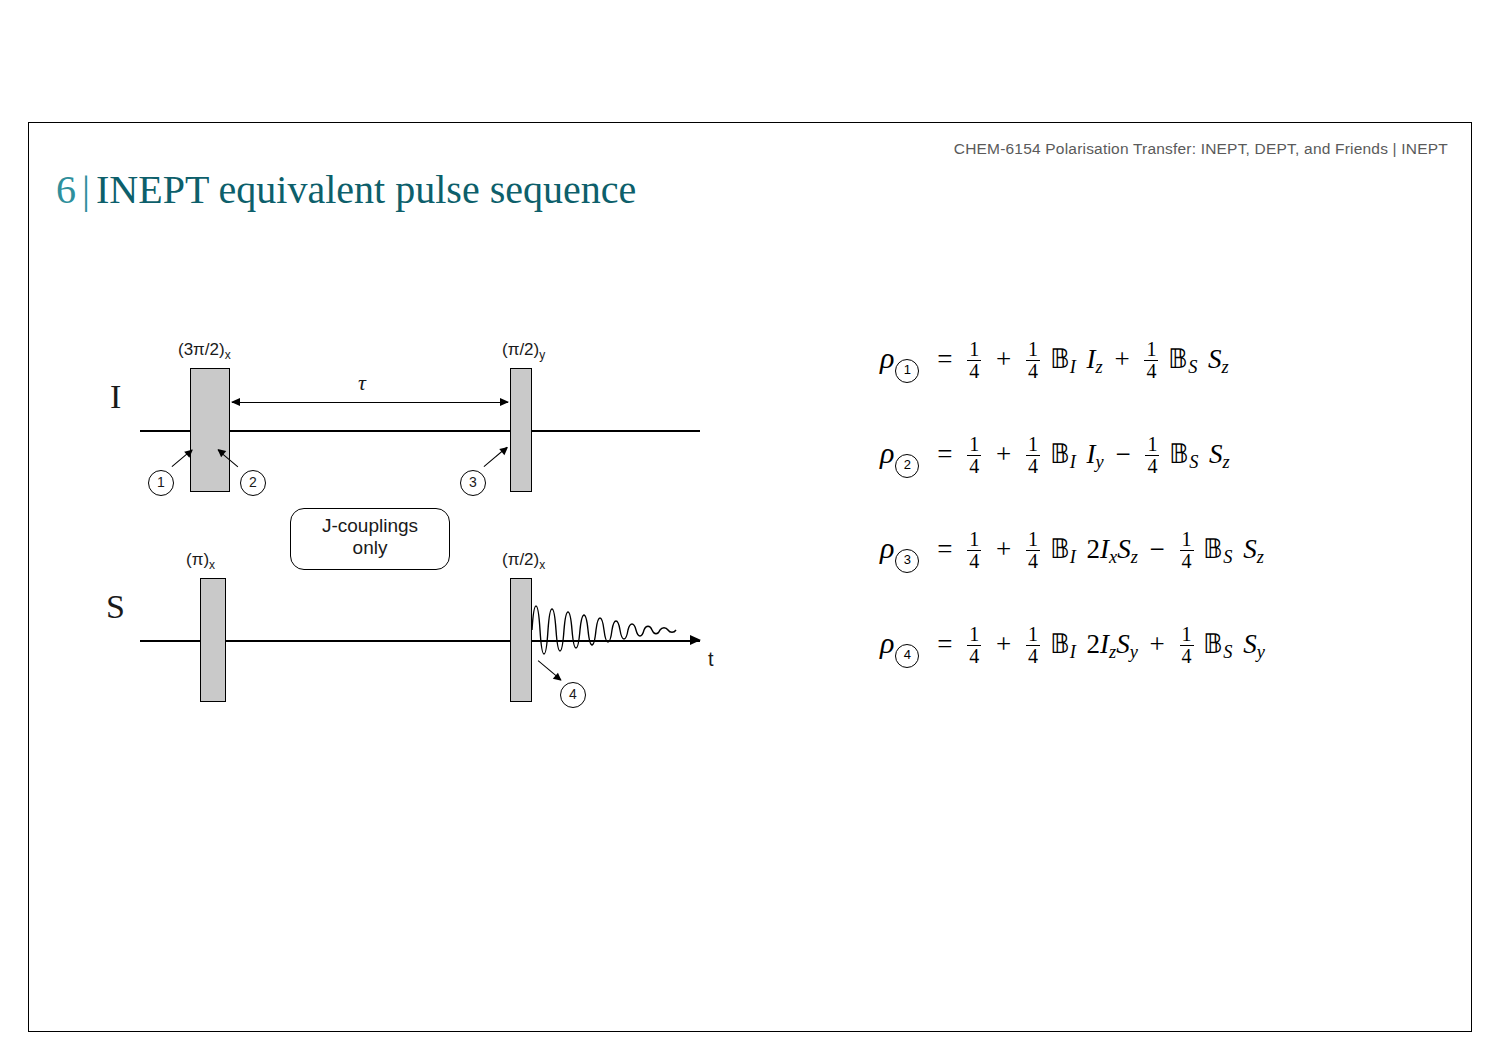CHEM-6154 Polarisation Transfer: INEPT, DEPT, and Friends | INEPT
6|INEPT equivalent pulse sequence
I
(3π/2)x
(π/2)y
τ
1
2
3
J-couplings
only
S
(π)x
(π/2)x
t
4
ρ 1 = 14 + 14 𝔹I Iz + 14 𝔹S Sz
ρ 2 = 14 + 14 𝔹I Iy − 14 𝔹S Sz
ρ 3 = 14 + 14 𝔹I 2IxSz − 14 𝔹S Sz
ρ 4 = 14 + 14 𝔹I 2IzSy + 14 𝔹S Sy